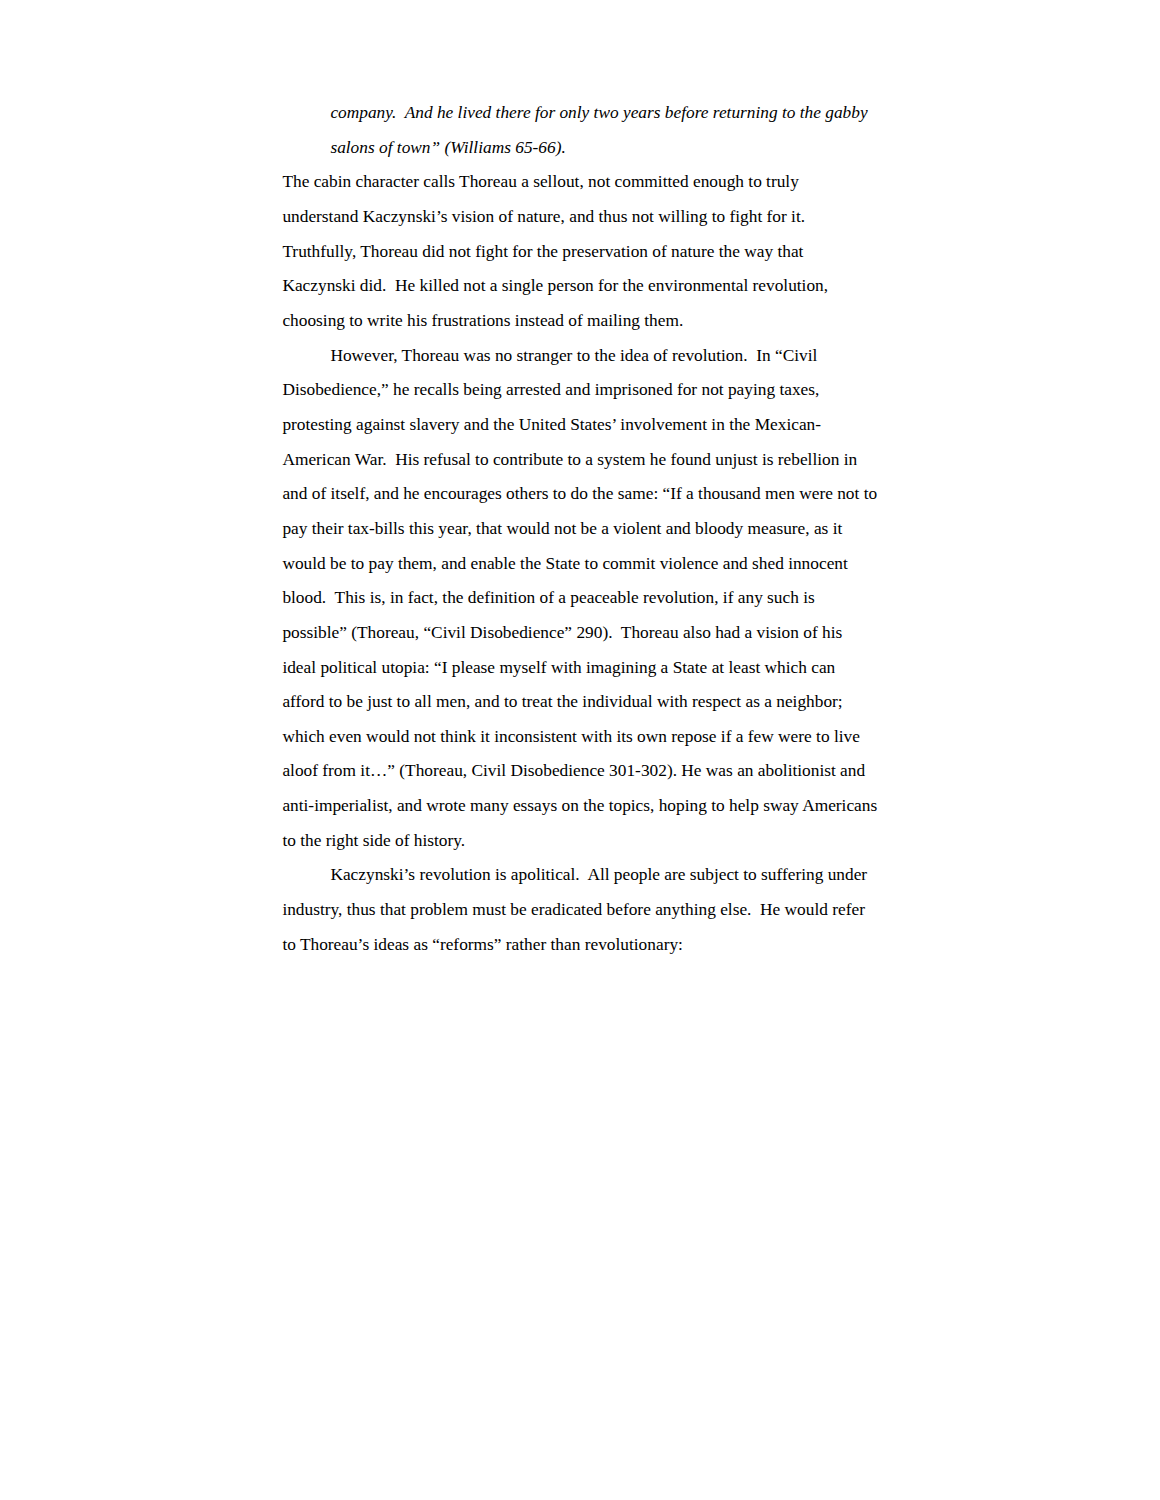company. And he lived there for only two years before returning to the gabby salons of town” (Williams 65-66).
The cabin character calls Thoreau a sellout, not committed enough to truly understand Kaczynski’s vision of nature, and thus not willing to fight for it. Truthfully, Thoreau did not fight for the preservation of nature the way that Kaczynski did. He killed not a single person for the environmental revolution, choosing to write his frustrations instead of mailing them.
However, Thoreau was no stranger to the idea of revolution. In “Civil Disobedience,” he recalls being arrested and imprisoned for not paying taxes, protesting against slavery and the United States’ involvement in the Mexican-American War. His refusal to contribute to a system he found unjust is rebellion in and of itself, and he encourages others to do the same: “If a thousand men were not to pay their tax-bills this year, that would not be a violent and bloody measure, as it would be to pay them, and enable the State to commit violence and shed innocent blood. This is, in fact, the definition of a peaceable revolution, if any such is possible” (Thoreau, “Civil Disobedience” 290). Thoreau also had a vision of his ideal political utopia: “I please myself with imagining a State at least which can afford to be just to all men, and to treat the individual with respect as a neighbor; which even would not think it inconsistent with its own repose if a few were to live aloof from it…” (Thoreau, Civil Disobedience 301-302). He was an abolitionist and anti-imperialist, and wrote many essays on the topics, hoping to help sway Americans to the right side of history.
Kaczynski’s revolution is apolitical. All people are subject to suffering under industry, thus that problem must be eradicated before anything else. He would refer to Thoreau’s ideas as “reforms” rather than revolutionary: